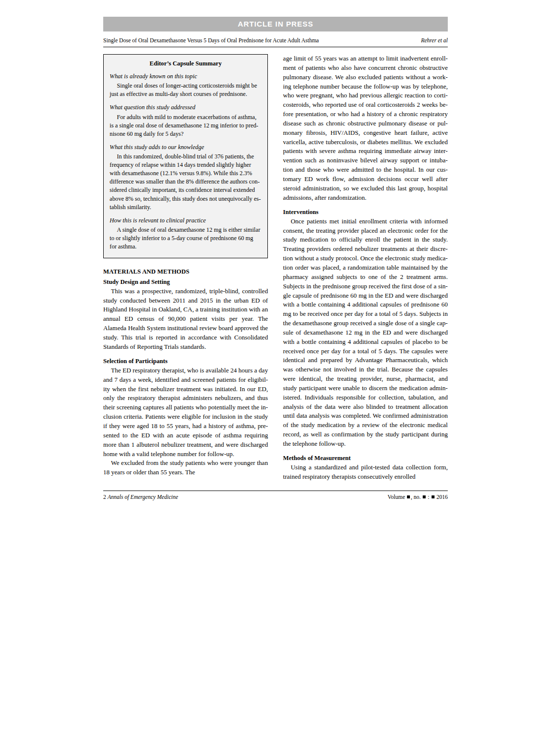ARTICLE IN PRESS
Single Dose of Oral Dexamethasone Versus 5 Days of Oral Prednisone for Acute Adult Asthma Rehrer et al
Editor’s Capsule Summary
What is already known on this topic
Single oral doses of longer-acting corticosteroids might be just as effective as multi-day short courses of prednisone.
What question this study addressed
For adults with mild to moderate exacerbations of asthma, is a single oral dose of dexamethasone 12 mg inferior to prednisone 60 mg daily for 5 days?
What this study adds to our knowledge
In this randomized, double-blind trial of 376 patients, the frequency of relapse within 14 days trended slightly higher with dexamethasone (12.1% versus 9.8%). While this 2.3% difference was smaller than the 8% difference the authors considered clinically important, its confidence interval extended above 8% so, technically, this study does not unequivocally establish similarity.
How this is relevant to clinical practice
A single dose of oral dexamethasone 12 mg is either similar to or slightly inferior to a 5-day course of prednisone 60 mg for asthma.
MATERIALS AND METHODS
Study Design and Setting
This was a prospective, randomized, triple-blind, controlled study conducted between 2011 and 2015 in the urban ED of Highland Hospital in Oakland, CA, a training institution with an annual ED census of 90,000 patient visits per year. The Alameda Health System institutional review board approved the study. This trial is reported in accordance with Consolidated Standards of Reporting Trials standards.
Selection of Participants
The ED respiratory therapist, who is available 24 hours a day and 7 days a week, identified and screened patients for eligibility when the first nebulizer treatment was initiated. In our ED, only the respiratory therapist administers nebulizers, and thus their screening captures all patients who potentially meet the inclusion criteria. Patients were eligible for inclusion in the study if they were aged 18 to 55 years, had a history of asthma, presented to the ED with an acute episode of asthma requiring more than 1 albuterol nebulizer treatment, and were discharged home with a valid telephone number for follow-up.
We excluded from the study patients who were younger than 18 years or older than 55 years. The
age limit of 55 years was an attempt to limit inadvertent enrollment of patients who also have concurrent chronic obstructive pulmonary disease. We also excluded patients without a working telephone number because the follow-up was by telephone, who were pregnant, who had previous allergic reaction to corticosteroids, who reported use of oral corticosteroids 2 weeks before presentation, or who had a history of a chronic respiratory disease such as chronic obstructive pulmonary disease or pulmonary fibrosis, HIV/AIDS, congestive heart failure, active varicella, active tuberculosis, or diabetes mellitus. We excluded patients with severe asthma requiring immediate airway intervention such as noninvasive bilevel airway support or intubation and those who were admitted to the hospital. In our customary ED work flow, admission decisions occur well after steroid administration, so we excluded this last group, hospital admissions, after randomization.
Interventions
Once patients met initial enrollment criteria with informed consent, the treating provider placed an electronic order for the study medication to officially enroll the patient in the study. Treating providers ordered nebulizer treatments at their discretion without a study protocol. Once the electronic study medication order was placed, a randomization table maintained by the pharmacy assigned subjects to one of the 2 treatment arms. Subjects in the prednisone group received the first dose of a single capsule of prednisone 60 mg in the ED and were discharged with a bottle containing 4 additional capsules of prednisone 60 mg to be received once per day for a total of 5 days. Subjects in the dexamethasone group received a single dose of a single capsule of dexamethasone 12 mg in the ED and were discharged with a bottle containing 4 additional capsules of placebo to be received once per day for a total of 5 days. The capsules were identical and prepared by Advantage Pharmaceuticals, which was otherwise not involved in the trial. Because the capsules were identical, the treating provider, nurse, pharmacist, and study participant were unable to discern the medication administered. Individuals responsible for collection, tabulation, and analysis of the data were also blinded to treatment allocation until data analysis was completed. We confirmed administration of the study medication by a review of the electronic medical record, as well as confirmation by the study participant during the telephone follow-up.
Methods of Measurement
Using a standardized and pilot-tested data collection form, trained respiratory therapists consecutively enrolled
2 Annals of Emergency Medicine Volume , no. : 2016